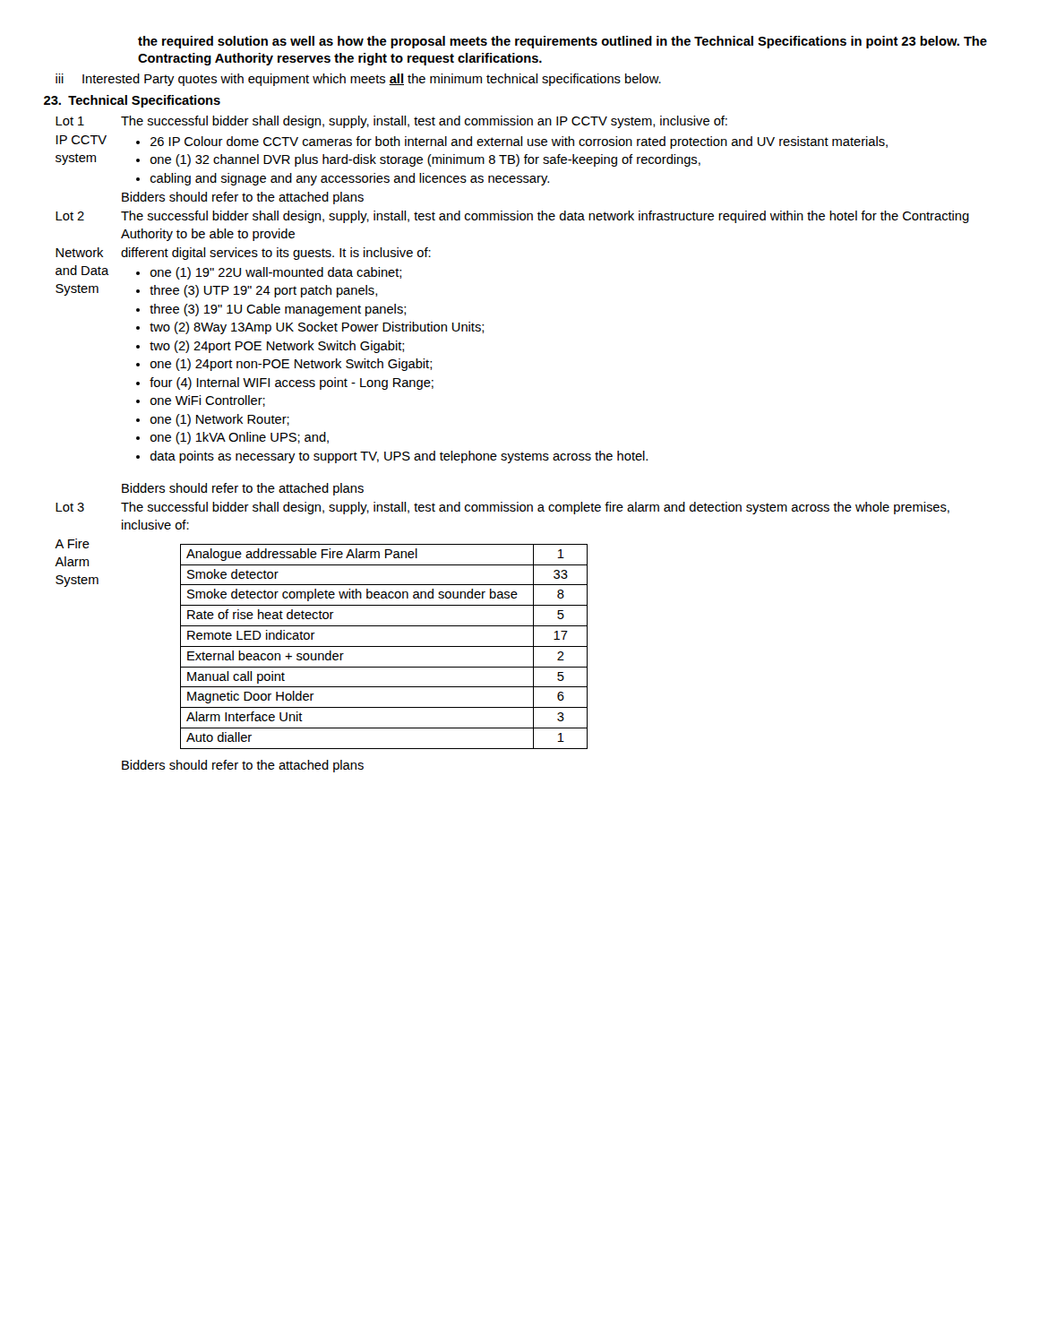the required solution as well as how the proposal meets the requirements outlined in the Technical Specifications in point 23 below. The Contracting Authority reserves the right to request clarifications.
iii
Interested Party quotes with equipment which meets all the minimum technical specifications below.
23.
Technical Specifications
Lot 1
The successful bidder shall design, supply, install, test and commission an IP CCTV system, inclusive of:
IP CCTV system
26 IP Colour dome CCTV cameras for both internal and external use with corrosion rated protection and UV resistant materials,
one (1) 32 channel DVR plus hard-disk storage (minimum 8 TB) for safe-keeping of recordings,
cabling and signage and any accessories and licences as necessary.
Bidders should refer to the attached plans
Lot 2
The successful bidder shall design, supply, install, test and commission the data network infrastructure required within the hotel for the Contracting Authority to be able to provide
Network and Data System
different digital services to its guests. It is inclusive of:
one (1) 19" 22U wall-mounted data cabinet;
three (3) UTP 19" 24 port patch panels,
three (3) 19" 1U Cable management panels;
two (2) 8Way 13Amp UK Socket Power Distribution Units;
two (2) 24port POE Network Switch Gigabit;
one (1) 24port non-POE Network Switch Gigabit;
four (4) Internal WIFI access point - Long Range;
one WiFi Controller;
one (1) Network Router;
one (1) 1kVA Online UPS; and,
data points as necessary to support TV, UPS and telephone systems across the hotel.
Bidders should refer to the attached plans
Lot 3
The successful bidder shall design, supply, install, test and commission a complete fire alarm and detection system across the whole premises, inclusive of:
A Fire Alarm System
| Analogue addressable Fire Alarm Panel | 1 |
| Smoke detector | 33 |
| Smoke detector complete with beacon and sounder base | 8 |
| Rate of rise heat detector | 5 |
| Remote LED indicator | 17 |
| External beacon + sounder | 2 |
| Manual call point | 5 |
| Magnetic Door Holder | 6 |
| Alarm Interface Unit | 3 |
| Auto dialler | 1 |
Bidders should refer to the attached plans